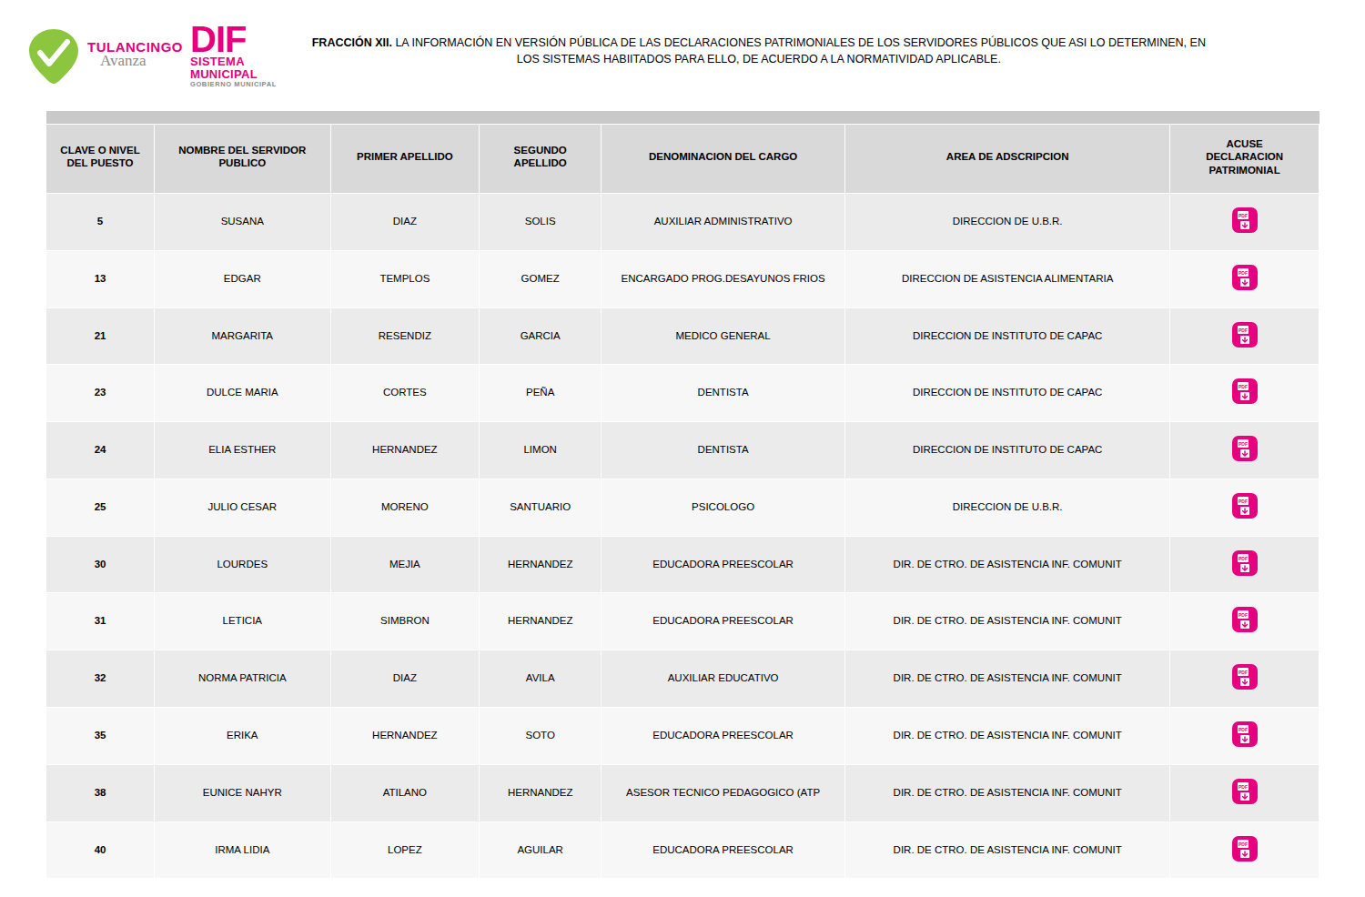TULANCINGO
Avanza
DIF
SISTEMA
MUNICIPAL
GOBIERNO MUNICIPAL
FRACCIÓN XII. LA INFORMACIÓN EN VERSIÓN PÚBLICA DE LAS DECLARACIONES PATRIMONIALES DE LOS SERVIDORES PÚBLICOS QUE ASI LO DETERMINEN, EN LOS SISTEMAS HABIITADOS PARA ELLO, DE ACUERDO A LA NORMATIVIDAD APLICABLE.
| CLAVE O NIVEL DEL PUESTO | NOMBRE DEL SERVIDOR PUBLICO | PRIMER APELLIDO | SEGUNDO APELLIDO | DENOMINACION DEL CARGO | AREA DE ADSCRIPCION | ACUSE DECLARACION PATRIMONIAL |
| --- | --- | --- | --- | --- | --- | --- |
| 5 | SUSANA | DIAZ | SOLIS | AUXILIAR ADMINISTRATIVO | DIRECCION DE U.B.R. | PDF |
| 13 | EDGAR | TEMPLOS | GOMEZ | ENCARGADO PROG.DESAYUNOS FRIOS | DIRECCION DE ASISTENCIA ALIMENTARIA | PDF |
| 21 | MARGARITA | RESENDIZ | GARCIA | MEDICO GENERAL | DIRECCION DE INSTITUTO DE CAPAC | PDF |
| 23 | DULCE MARIA | CORTES | PEÑA | DENTISTA | DIRECCION DE INSTITUTO DE CAPAC | PDF |
| 24 | ELIA ESTHER | HERNANDEZ | LIMON | DENTISTA | DIRECCION DE INSTITUTO DE CAPAC | PDF |
| 25 | JULIO CESAR | MORENO | SANTUARIO | PSICOLOGO | DIRECCION DE U.B.R. | PDF |
| 30 | LOURDES | MEJIA | HERNANDEZ | EDUCADORA PREESCOLAR | DIR. DE CTRO. DE ASISTENCIA INF. COMUNIT | PDF |
| 31 | LETICIA | SIMBRON | HERNANDEZ | EDUCADORA PREESCOLAR | DIR. DE CTRO. DE ASISTENCIA INF. COMUNIT | PDF |
| 32 | NORMA PATRICIA | DIAZ | AVILA | AUXILIAR EDUCATIVO | DIR. DE CTRO. DE ASISTENCIA INF. COMUNIT | PDF |
| 35 | ERIKA | HERNANDEZ | SOTO | EDUCADORA PREESCOLAR | DIR. DE CTRO. DE ASISTENCIA INF. COMUNIT | PDF |
| 38 | EUNICE NAHYR | ATILANO | HERNANDEZ | ASESOR TECNICO PEDAGOGICO (ATP | DIR. DE CTRO. DE ASISTENCIA INF. COMUNIT | PDF |
| 40 | IRMA LIDIA | LOPEZ | AGUILAR | EDUCADORA PREESCOLAR | DIR. DE CTRO. DE ASISTENCIA INF. COMUNIT | PDF |